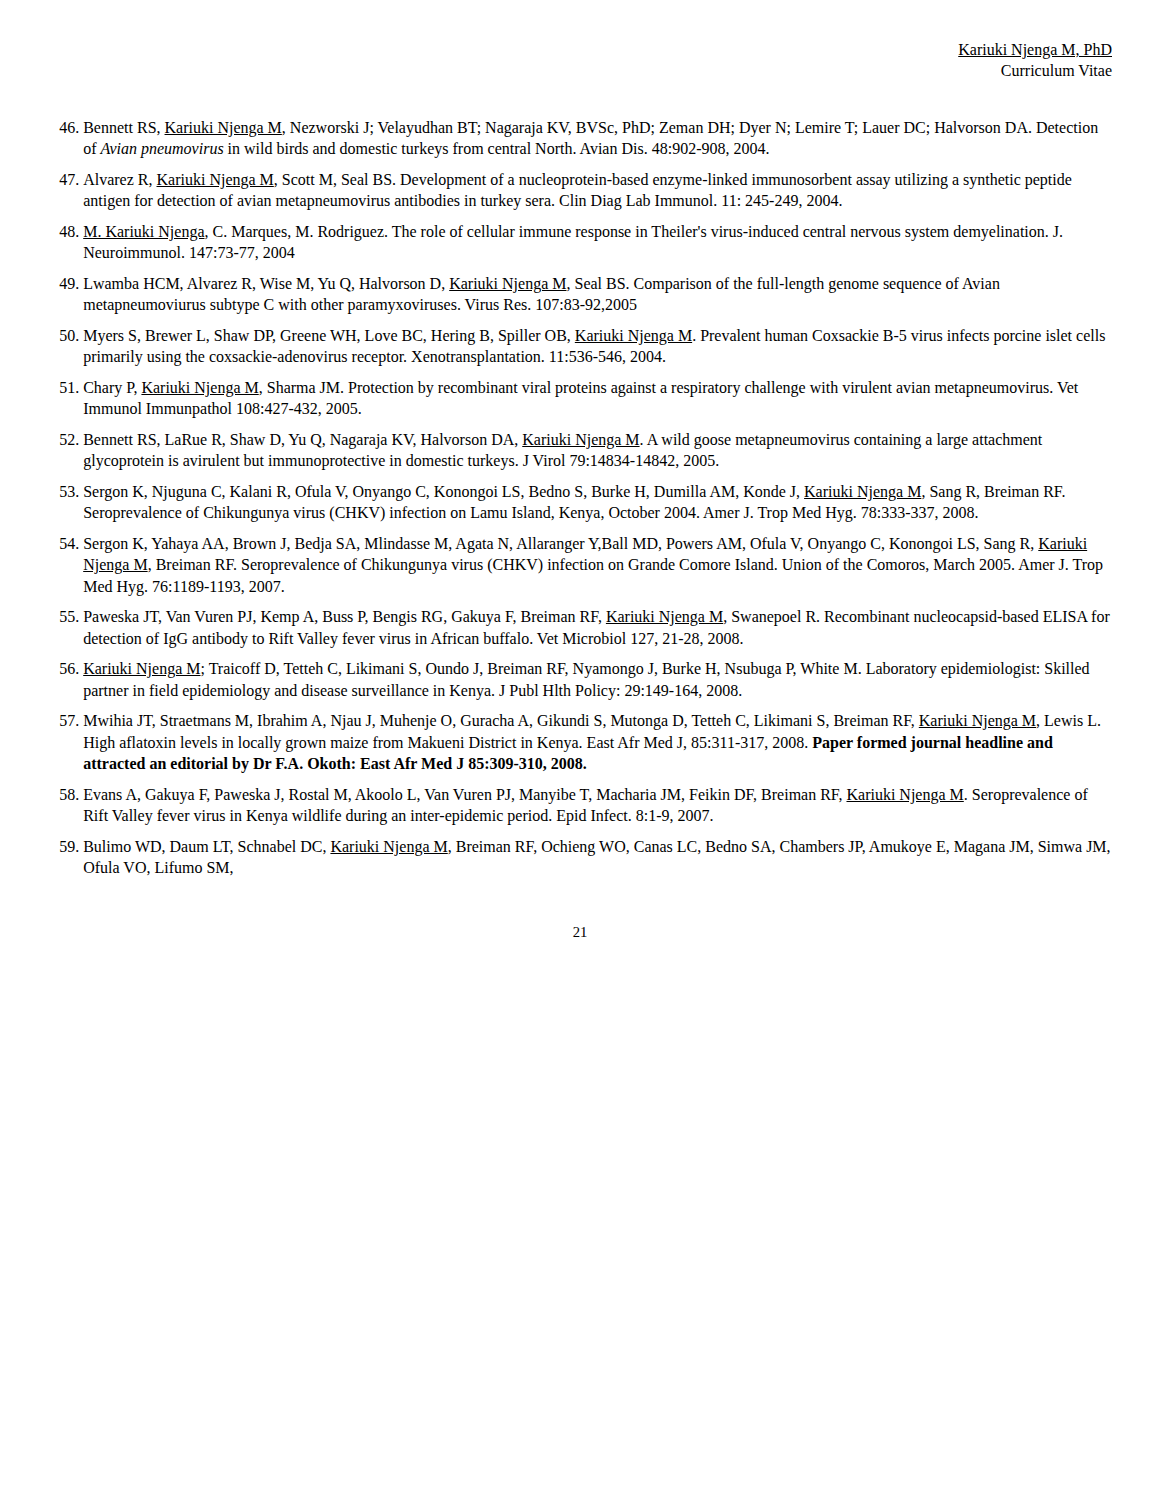Kariuki Njenga M, PhD
Curriculum Vitae
Bennett RS, Kariuki Njenga M, Nezworski J; Velayudhan BT; Nagaraja KV, BVSc, PhD; Zeman DH; Dyer N; Lemire T; Lauer DC; Halvorson DA. Detection of Avian pneumovirus in wild birds and domestic turkeys from central North. Avian Dis. 48:902-908, 2004.
Alvarez R, Kariuki Njenga M, Scott M, Seal BS. Development of a nucleoprotein-based enzyme-linked immunosorbent assay utilizing a synthetic peptide antigen for detection of avian metapneumovirus antibodies in turkey sera. Clin Diag Lab Immunol. 11: 245-249, 2004.
M. Kariuki Njenga, C. Marques, M. Rodriguez. The role of cellular immune response in Theiler's virus-induced central nervous system demyelination. J. Neuroimmunol. 147:73-77, 2004
Lwamba HCM, Alvarez R, Wise M, Yu Q, Halvorson D, Kariuki Njenga M, Seal BS. Comparison of the full-length genome sequence of Avian metapneumoviurus subtype C with other paramyxoviruses. Virus Res. 107:83-92,2005
Myers S, Brewer L, Shaw DP, Greene WH, Love BC, Hering B, Spiller OB, Kariuki Njenga M. Prevalent human Coxsackie B-5 virus infects porcine islet cells primarily using the coxsackie-adenovirus receptor. Xenotransplantation. 11:536-546, 2004.
Chary P, Kariuki Njenga M, Sharma JM. Protection by recombinant viral proteins against a respiratory challenge with virulent avian metapneumovirus. Vet Immunol Immunpathol 108:427-432, 2005.
Bennett RS, LaRue R, Shaw D, Yu Q, Nagaraja KV, Halvorson DA, Kariuki Njenga M. A wild goose metapneumovirus containing a large attachment glycoprotein is avirulent but immunoprotective in domestic turkeys. J Virol 79:14834-14842, 2005.
Sergon K, Njuguna C, Kalani R, Ofula V, Onyango C, Konongoi LS, Bedno S, Burke H, Dumilla AM, Konde J, Kariuki Njenga M, Sang R, Breiman RF. Seroprevalence of Chikungunya virus (CHKV) infection on Lamu Island, Kenya, October 2004. Amer J. Trop Med Hyg. 78:333-337, 2008.
Sergon K, Yahaya AA, Brown J, Bedja SA, Mlindasse M, Agata N, Allaranger Y,Ball MD, Powers AM, Ofula V, Onyango C, Konongoi LS, Sang R, Kariuki Njenga M, Breiman RF. Seroprevalence of Chikungunya virus (CHKV) infection on Grande Comore Island. Union of the Comoros, March 2005. Amer J. Trop Med Hyg. 76:1189-1193, 2007.
Paweska JT, Van Vuren PJ, Kemp A, Buss P, Bengis RG, Gakuya F, Breiman RF, Kariuki Njenga M, Swanepoel R. Recombinant nucleocapsid-based ELISA for detection of IgG antibody to Rift Valley fever virus in African buffalo. Vet Microbiol 127, 21-28, 2008.
Kariuki Njenga M; Traicoff D, Tetteh C, Likimani S, Oundo J, Breiman RF, Nyamongo J, Burke H, Nsubuga P, White M. Laboratory epidemiologist: Skilled partner in field epidemiology and disease surveillance in Kenya. J Publ Hlth Policy: 29:149-164, 2008.
Mwihia JT, Straetmans M, Ibrahim A, Njau J, Muhenje O, Guracha A, Gikundi S, Mutonga D, Tetteh C, Likimani S, Breiman RF, Kariuki Njenga M, Lewis L. High aflatoxin levels in locally grown maize from Makueni District in Kenya. East Afr Med J, 85:311-317, 2008. Paper formed journal headline and attracted an editorial by Dr F.A. Okoth: East Afr Med J 85:309-310, 2008.
Evans A, Gakuya F, Paweska J, Rostal M, Akoolo L, Van Vuren PJ, Manyibe T, Macharia JM, Feikin DF, Breiman RF, Kariuki Njenga M. Seroprevalence of Rift Valley fever virus in Kenya wildlife during an inter-epidemic period. Epid Infect. 8:1-9, 2007.
Bulimo WD, Daum LT, Schnabel DC, Kariuki Njenga M, Breiman RF, Ochieng WO, Canas LC, Bedno SA, Chambers JP, Amukoye E, Magana JM, Simwa JM, Ofula VO, Lifumo SM,
21